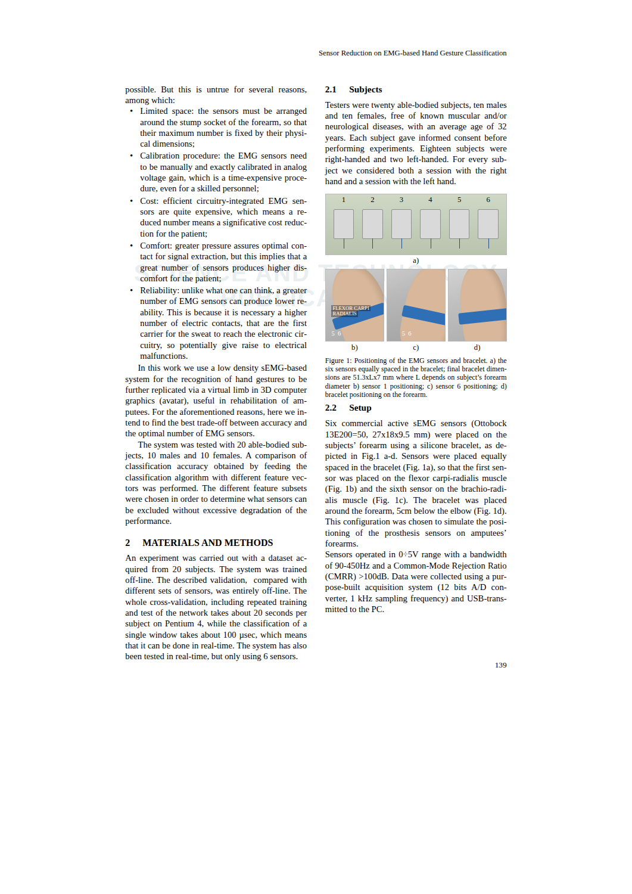Sensor Reduction on EMG-based Hand Gesture Classification
SCIENCE AND TECHNOLOGY PUBLICATIONS
possible. But this is untrue for several reasons, among which:
Limited space: the sensors must be arranged around the stump socket of the forearm, so that their maximum number is fixed by their physical dimensions;
Calibration procedure: the EMG sensors need to be manually and exactly calibrated in analog voltage gain, which is a time-expensive procedure, even for a skilled personnel;
Cost: efficient circuitry-integrated EMG sensors are quite expensive, which means a reduced number means a significative cost reduction for the patient;
Comfort: greater pressure assures optimal contact for signal extraction, but this implies that a great number of sensors produces higher discomfort for the patient;
Reliability: unlike what one can think, a greater number of EMG sensors can produce lower reability. This is because it is necessary a higher number of electric contacts, that are the first carrier for the sweat to reach the electronic circuitry, so potentially give raise to electrical malfunctions.
In this work we use a low density sEMG-based system for the recognition of hand gestures to be further replicated via a virtual limb in 3D computer graphics (avatar), useful in rehabilitation of amputees. For the aforementioned reasons, here we intend to find the best trade-off between accuracy and the optimal number of EMG sensors.
The system was tested with 20 able-bodied subjects, 10 males and 10 females. A comparison of classification accuracy obtained by feeding the classification algorithm with different feature vectors was performed. The different feature subsets were chosen in order to determine what sensors can be excluded without excessive degradation of the performance.
2 MATERIALS AND METHODS
An experiment was carried out with a dataset acquired from 20 subjects. The system was trained off-line. The described validation, compared with different sets of sensors, was entirely off-line. The whole cross-validation, including repeated training and test of the network takes about 20 seconds per subject on Pentium 4, while the classification of a single window takes about 100 µsec, which means that it can be done in real-time. The system has also been tested in real-time, but only using 6 sensors.
2.1 Subjects
Testers were twenty able-bodied subjects, ten males and ten females, free of known muscular and/or neurological diseases, with an average age of 32 years. Each subject gave informed consent before performing experiments. Eighteen subjects were right-handed and two left-handed. For every subject we considered both a session with the right hand and a session with the left hand.
123456
a)
FLEXOR CARPI
RADIALIS
5 6
5 6
b) c) d)
Figure 1: Positioning of the EMG sensors and bracelet. a) the six sensors equally spaced in the bracelet; final bracelet dimensions are 51.3xLx7 mm where L depends on subject’s forearm diameter b) sensor 1 positioning; c) sensor 6 positioning; d) bracelet positioning on the forearm.
2.2 Setup
Six commercial active sEMG sensors (Ottobock 13E200=50, 27x18x9.5 mm) were placed on the subjects’ forearm using a silicone bracelet, as depicted in Fig.1 a-d. Sensors were placed equally spaced in the bracelet (Fig. 1a), so that the first sensor was placed on the flexor carpi-radialis muscle (Fig. 1b) and the sixth sensor on the brachio-radialis muscle (Fig. 1c). The bracelet was placed around the forearm, 5cm below the elbow (Fig. 1d). This configuration was chosen to simulate the positioning of the prosthesis sensors on amputees’ forearms.
Sensors operated in 0÷5V range with a bandwidth of 90-450Hz and a Common-Mode Rejection Ratio (CMRR) >100dB. Data were collected using a purpose-built acquisition system (12 bits A/D converter, 1 kHz sampling frequency) and USB-transmitted to the PC.
139